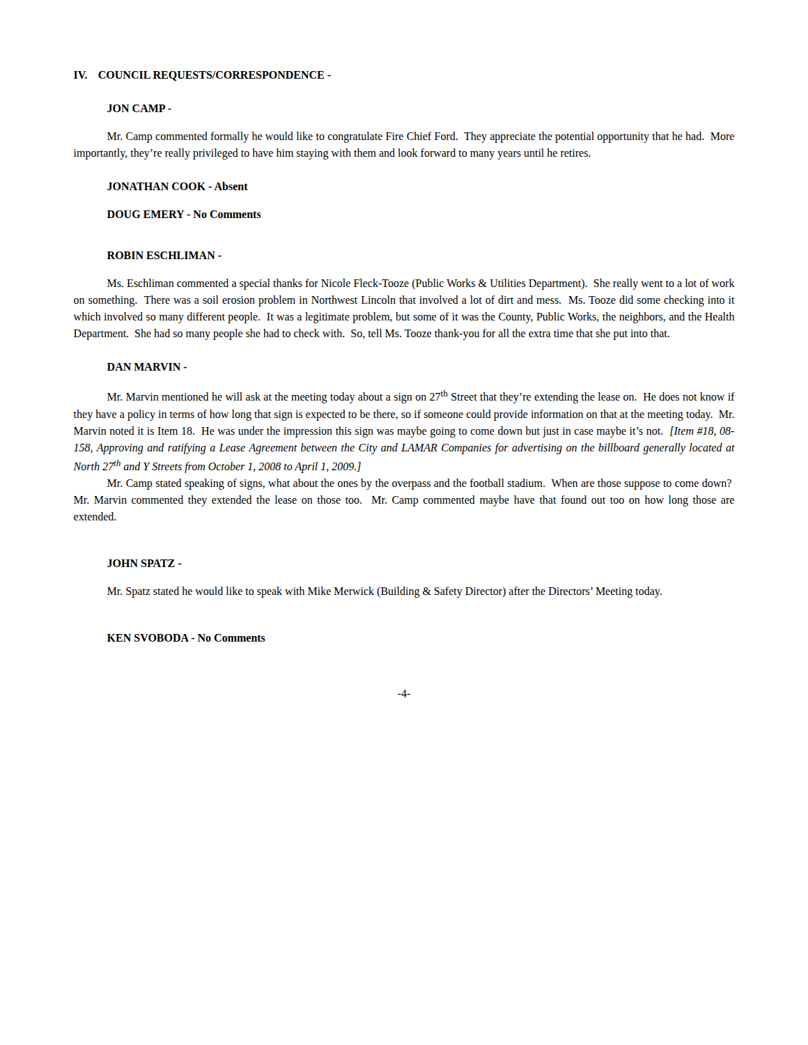IV. COUNCIL REQUESTS/CORRESPONDENCE -
JON CAMP -
Mr. Camp commented formally he would like to congratulate Fire Chief Ford. They appreciate the potential opportunity that he had. More importantly, they’re really privileged to have him staying with them and look forward to many years until he retires.
JONATHAN COOK - Absent
DOUG EMERY - No Comments
ROBIN ESCHLIMAN -
Ms. Eschliman commented a special thanks for Nicole Fleck-Tooze (Public Works & Utilities Department). She really went to a lot of work on something. There was a soil erosion problem in Northwest Lincoln that involved a lot of dirt and mess. Ms. Tooze did some checking into it which involved so many different people. It was a legitimate problem, but some of it was the County, Public Works, the neighbors, and the Health Department. She had so many people she had to check with. So, tell Ms. Tooze thank-you for all the extra time that she put into that.
DAN MARVIN -
Mr. Marvin mentioned he will ask at the meeting today about a sign on 27th Street that they’re extending the lease on. He does not know if they have a policy in terms of how long that sign is expected to be there, so if someone could provide information on that at the meeting today. Mr. Marvin noted it is Item 18. He was under the impression this sign was maybe going to come down but just in case maybe it’s not. [Item #18, 08-158, Approving and ratifying a Lease Agreement between the City and LAMAR Companies for advertising on the billboard generally located at North 27th and Y Streets from October 1, 2008 to April 1, 2009.]
Mr. Camp stated speaking of signs, what about the ones by the overpass and the football stadium. When are those suppose to come down? Mr. Marvin commented they extended the lease on those too. Mr. Camp commented maybe have that found out too on how long those are extended.
JOHN SPATZ -
Mr. Spatz stated he would like to speak with Mike Merwick (Building & Safety Director) after the Directors’ Meeting today.
KEN SVOBODA - No Comments
-4-